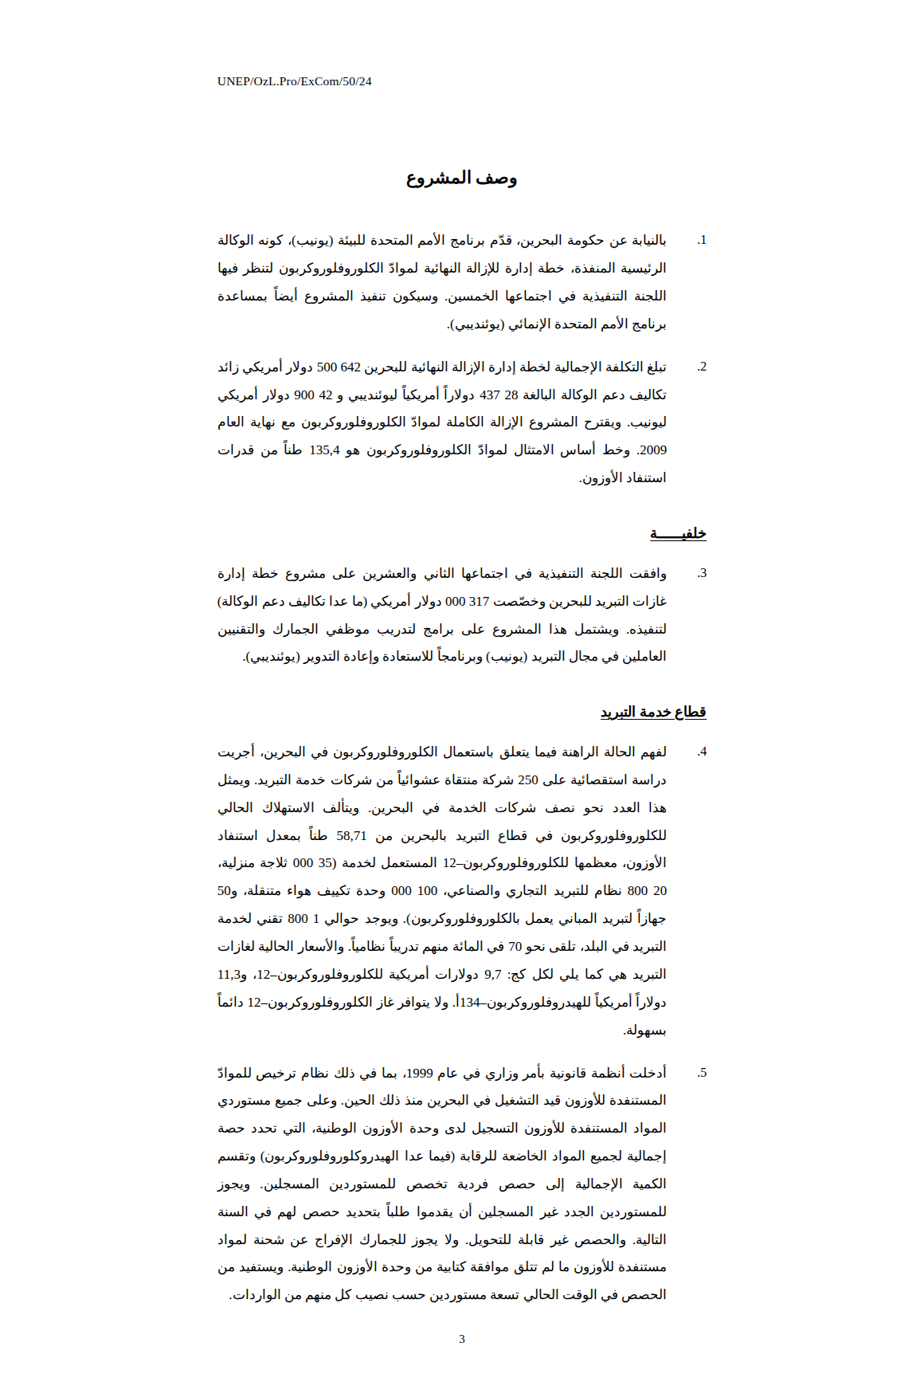UNEP/OzL.Pro/ExCom/50/24
وصف المشروع
.1 بالنيابة عن حكومة البحرين، قدّم برنامج الأمم المتحدة للبيئة (يونيب)، كونه الوكالة الرئيسية المنفذة، خطة إدارة للإزالة النهائية لموادّ الكلوروفلوروكربون لتنظر فيها اللجنة التنفيذية في اجتماعها الخمسين. وسيكون تنفيذ المشروع أيضاً بمساعدة برنامج الأمم المتحدة الإنمائي (يوئنديبي).
.2 تبلغ التكلفة الإجمالية لخطة إدارة الإزالة النهائية للبحرين 642 500 دولار أمريكي زائد تكاليف دعم الوكالة البالغة 28 437 دولاراً أمريكياً ليوئنديبي و 42 900 دولار أمريكي ليونيب. ويقترح المشروع الإزالة الكاملة لموادّ الكلوروفلوروكربون مع نهاية العام 2009. وخط أساس الامتثال لموادّ الكلوروفلوروكربون هو 135,4 طناً من قدرات استنفاد الأوزون.
خلفيــــــة
.3 وافقت اللجنة التنفيذية في اجتماعها الثاني والعشرين على مشروع خطة إدارة غازات التبريد للبحرين وخصّصت 317 000 دولار أمريكي (ما عدا تكاليف دعم الوكالة) لتنفيذه. ويشتمل هذا المشروع على برامج لتدريب موظفي الجمارك والتقنيين العاملين في مجال التبريد (يونيب) وبرنامجاً للاستعادة وإعادة التدوير (يوئنديبي).
قطاع خدمة التبريد
.4 لفهم الحالة الراهنة فيما يتعلق باستعمال الكلوروفلوروكربون في البحرين، أجريت دراسة استقصائية على 250 شركة منتقاة عشوائياً من شركات خدمة التبريد. ويمثل هذا العدد نحو نصف شركات الخدمة في البحرين. ويتألف الاستهلاك الحالي للكلوروفلوروكربون في قطاع التبريد بالبحرين من 58,71 طناً بمعدل استنفاد الأوزون، معظمها للكلوروفلوروكربون–12 المستعمل لخدمة (35 000 ثلاجة منزلية، 20 800 نظام للتبريد التجاري والصناعي، 100 000 وحدة تكييف هواء متنقلة، و50 جهازاً لتبريد المباني يعمل بالكلوروفلوروكربون). ويوجد حوالي 1 800 تقني لخدمة التبريد في البلد، تلقى نحو 70 في المائة منهم تدريباً نظامياً. والأسعار الحالية لغازات التبريد هي كما يلي لكل كج: 9,7 دولارات أمريكية للكلوروفلوروكربون–12، و11,3 دولاراً أمريكياً للهيدروفلوروكربون–134أ. ولا يتوافر غاز الكلوروفلوروكربون–12 دائماً بسهولة.
.5 أدخلت أنظمة قانونية بأمر وزاري في عام 1999، بما في ذلك نظام ترخيص للموادّ المستنفدة للأوزون قيد التشغيل في البحرين منذ ذلك الحين. وعلى جميع مستوردي المواد المستنفدة للأوزون التسجيل لدى وحدة الأوزون الوطنية، التي تحدد حصة إجمالية لجميع المواد الخاضعة للرقابة (فيما عدا الهيدروكلوروفلوروكربون) وتقسم الكمية الإجمالية إلى حصص فردية تخصص للمستوردين المسجلين. ويجوز للمستوردين الجدد غير المسجلين أن يقدموا طلباً بتحديد حصص لهم في السنة التالية. والحصص غير قابلة للتحويل. ولا يجوز للجمارك الإفراج عن شحنة لمواد مستنفدة للأوزون ما لم تتلق موافقة كتابية من وحدة الأوزون الوطنية. ويستفيد من الحصص في الوقت الحالي تسعة مستوردين حسب نصيب كل منهم من الواردات.
3